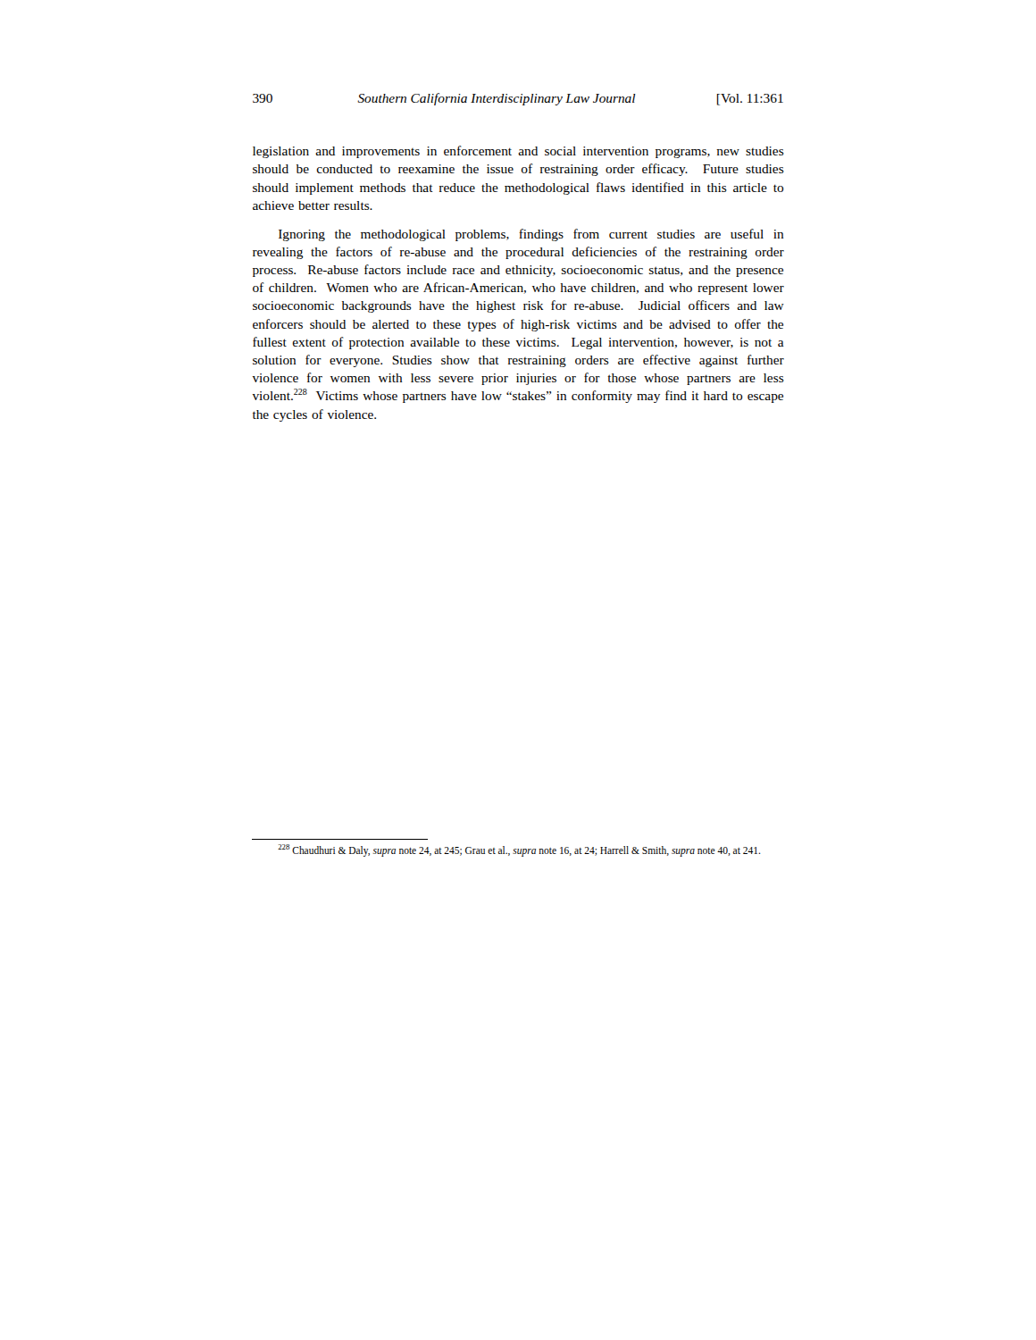390
Southern California Interdisciplinary Law Journal
[Vol. 11:361
legislation and improvements in enforcement and social intervention programs, new studies should be conducted to reexamine the issue of restraining order efficacy. Future studies should implement methods that reduce the methodological flaws identified in this article to achieve better results.
Ignoring the methodological problems, findings from current studies are useful in revealing the factors of re-abuse and the procedural deficiencies of the restraining order process. Re-abuse factors include race and ethnicity, socioeconomic status, and the presence of children. Women who are African-American, who have children, and who represent lower socioeconomic backgrounds have the highest risk for re-abuse. Judicial officers and law enforcers should be alerted to these types of high-risk victims and be advised to offer the fullest extent of protection available to these victims. Legal intervention, however, is not a solution for everyone. Studies show that restraining orders are effective against further violence for women with less severe prior injuries or for those whose partners are less violent.228 Victims whose partners have low “stakes” in conformity may find it hard to escape the cycles of violence.
228 Chaudhuri & Daly, supra note 24, at 245; Grau et al., supra note 16, at 24; Harrell & Smith, supra note 40, at 241.